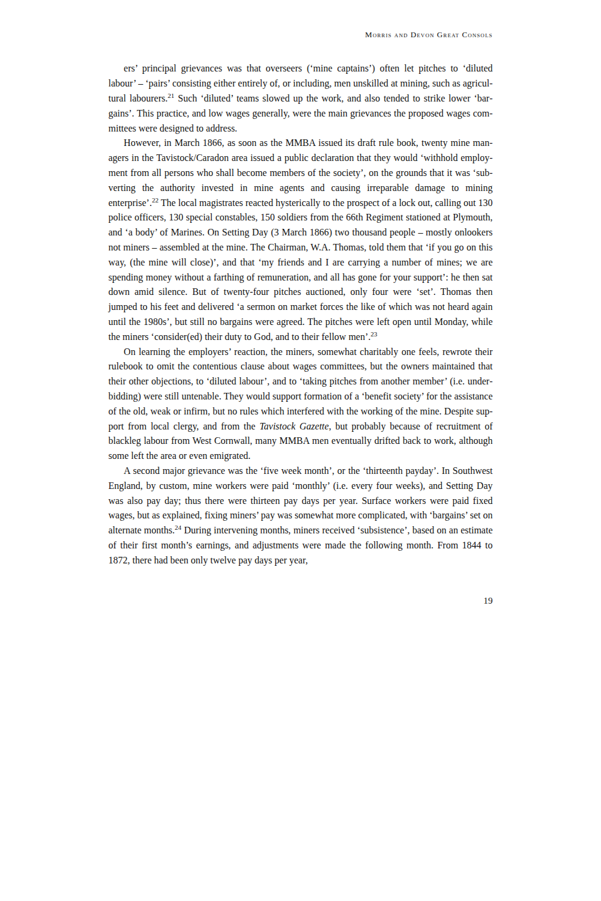Morris and Devon Great Consols
ers’ principal grievances was that overseers (‘mine captains’) often let pitches to ‘diluted labour’ – ‘pairs’ consisting either entirely of, or including, men unskilled at mining, such as agricultural labourers.21 Such ‘diluted’ teams slowed up the work, and also tended to strike lower ‘bargains’. This practice, and low wages generally, were the main grievances the proposed wages committees were designed to address.
However, in March 1866, as soon as the MMBA issued its draft rule book, twenty mine managers in the Tavistock/Caradon area issued a public declaration that they would ‘withhold employment from all persons who shall become members of the society’, on the grounds that it was ‘subverting the authority invested in mine agents and causing irreparable damage to mining enterprise’.22 The local magistrates reacted hysterically to the prospect of a lock out, calling out 130 police officers, 130 special constables, 150 soldiers from the 66th Regiment stationed at Plymouth, and ‘a body’ of Marines. On Setting Day (3 March 1866) two thousand people – mostly onlookers not miners – assembled at the mine. The Chairman, W.A. Thomas, told them that ‘if you go on this way, (the mine will close)’, and that ‘my friends and I are carrying a number of mines; we are spending money without a farthing of remuneration, and all has gone for your support’: he then sat down amid silence. But of twenty-four pitches auctioned, only four were ‘set’. Thomas then jumped to his feet and delivered ‘a sermon on market forces the like of which was not heard again until the 1980s’, but still no bargains were agreed. The pitches were left open until Monday, while the miners ‘consider(ed) their duty to God, and to their fellow men’.23
On learning the employers’ reaction, the miners, somewhat charitably one feels, rewrote their rulebook to omit the contentious clause about wages committees, but the owners maintained that their other objections, to ‘diluted labour’, and to ‘taking pitches from another member’ (i.e. underbidding) were still untenable. They would support formation of a ‘benefit society’ for the assistance of the old, weak or infirm, but no rules which interfered with the working of the mine. Despite support from local clergy, and from the Tavistock Gazette, but probably because of recruitment of blackleg labour from West Cornwall, many MMBA men eventually drifted back to work, although some left the area or even emigrated.
A second major grievance was the ‘five week month’, or the ‘thirteenth payday’. In Southwest England, by custom, mine workers were paid ‘monthly’ (i.e. every four weeks), and Setting Day was also pay day; thus there were thirteen pay days per year. Surface workers were paid fixed wages, but as explained, fixing miners’ pay was somewhat more complicated, with ‘bargains’ set on alternate months.24 During intervening months, miners received ‘subsistence’, based on an estimate of their first month’s earnings, and adjustments were made the following month. From 1844 to 1872, there had been only twelve pay days per year,
19